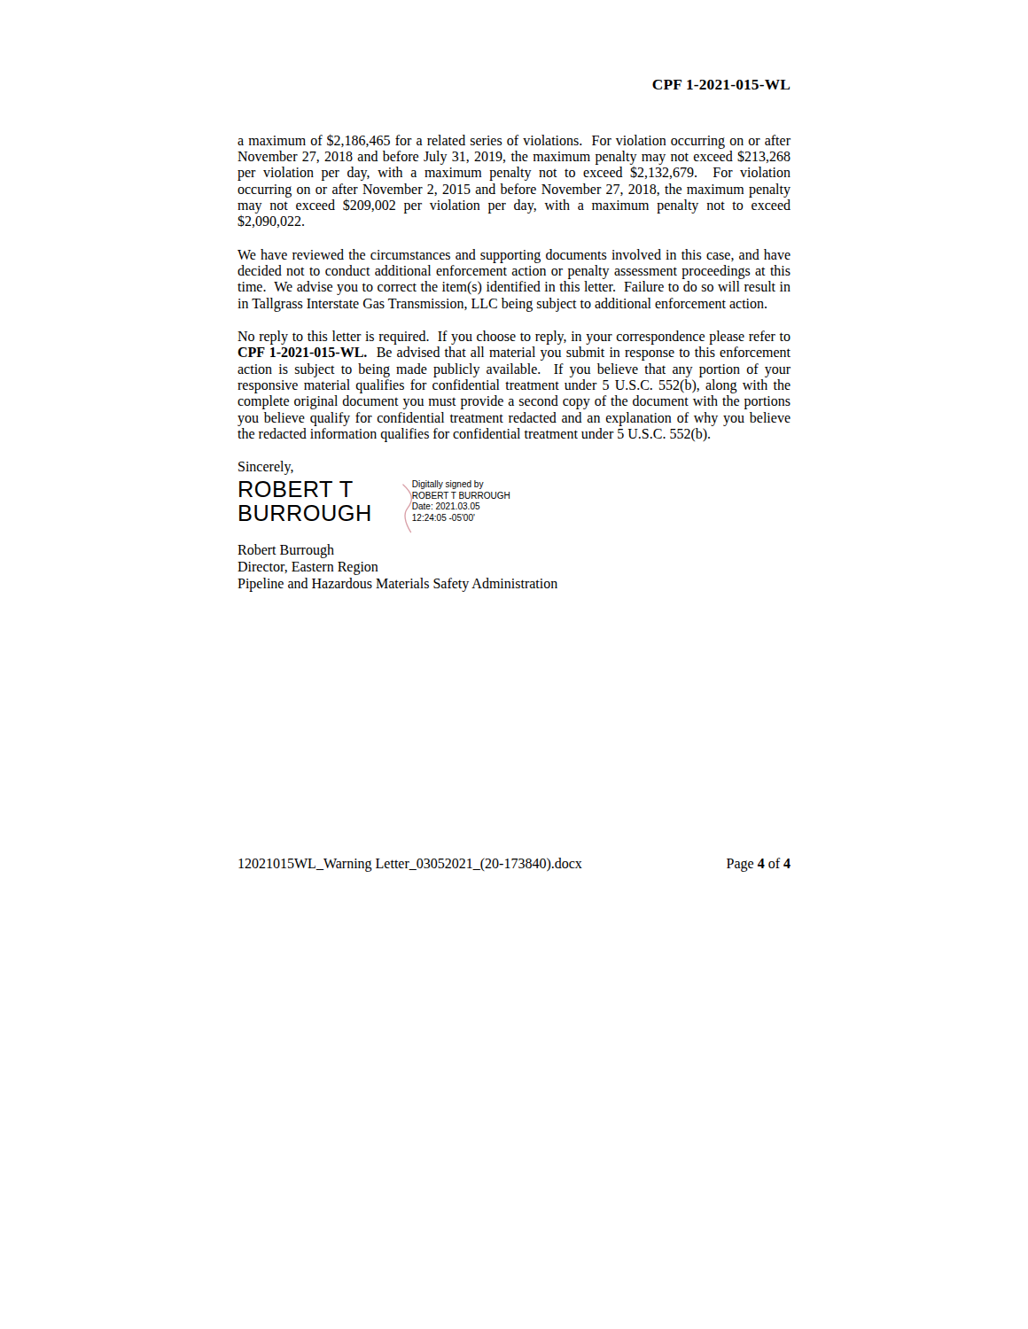CPF 1-2021-015-WL
a maximum of $2,186,465 for a related series of violations. For violation occurring on or after November 27, 2018 and before July 31, 2019, the maximum penalty may not exceed $213,268 per violation per day, with a maximum penalty not to exceed $2,132,679. For violation occurring on or after November 2, 2015 and before November 27, 2018, the maximum penalty may not exceed $209,002 per violation per day, with a maximum penalty not to exceed $2,090,022.
We have reviewed the circumstances and supporting documents involved in this case, and have decided not to conduct additional enforcement action or penalty assessment proceedings at this time. We advise you to correct the item(s) identified in this letter. Failure to do so will result in in Tallgrass Interstate Gas Transmission, LLC being subject to additional enforcement action.
No reply to this letter is required. If you choose to reply, in your correspondence please refer to CPF 1-2021-015-WL. Be advised that all material you submit in response to this enforcement action is subject to being made publicly available. If you believe that any portion of your responsive material qualifies for confidential treatment under 5 U.S.C. 552(b), along with the complete original document you must provide a second copy of the document with the portions you believe qualify for confidential treatment redacted and an explanation of why you believe the redacted information qualifies for confidential treatment under 5 U.S.C. 552(b).
Sincerely,
ROBERT T
BURROUGH
Digitally signed by
ROBERT T BURROUGH
Date: 2021.03.05
12:24:05 -05'00'
Robert Burrough
Director, Eastern Region
Pipeline and Hazardous Materials Safety Administration
12021015WL_Warning Letter_03052021_(20-173840).docx
Page 4 of 4